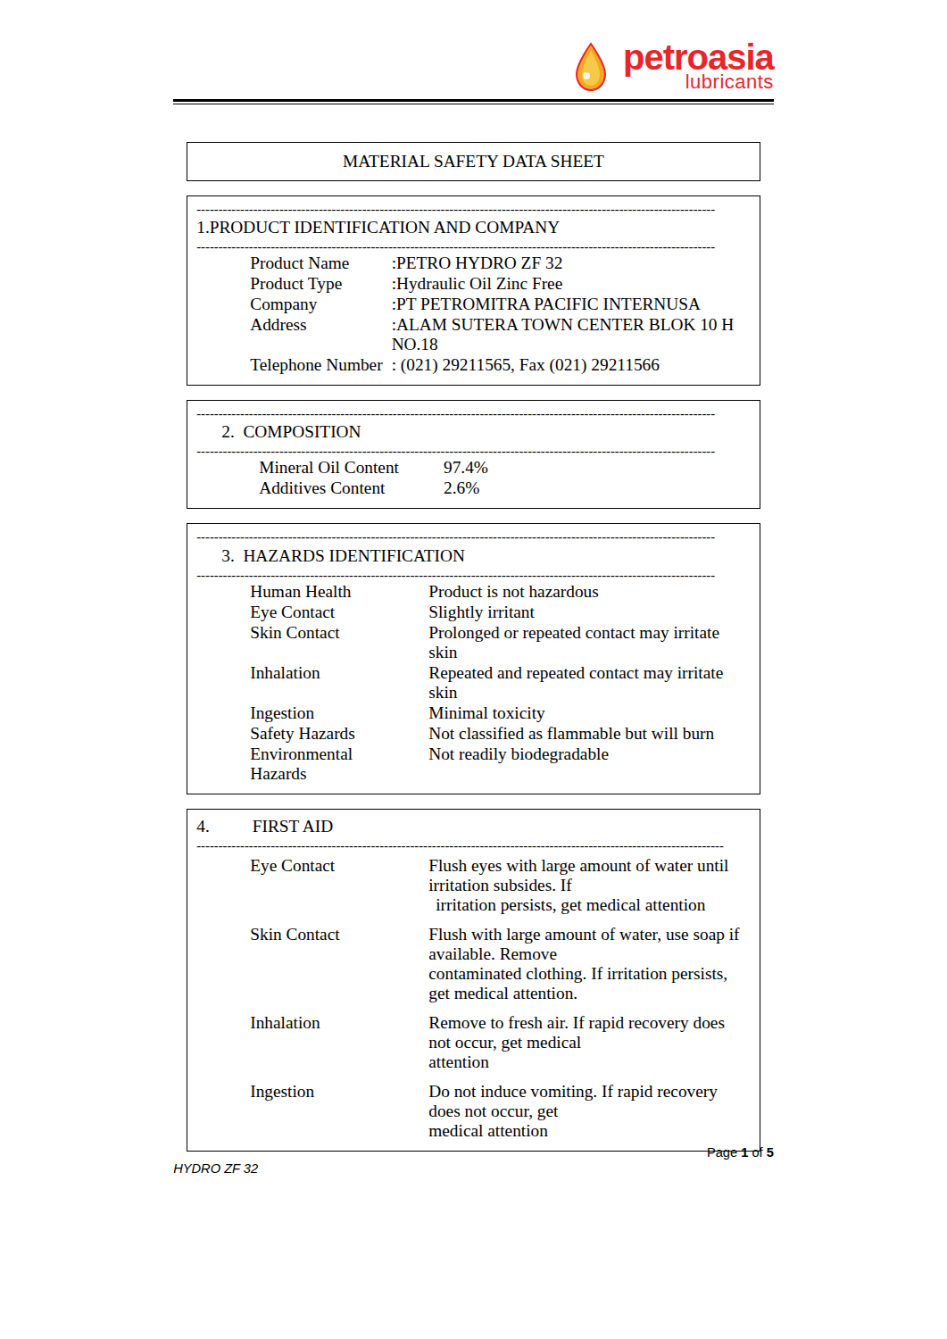petroasia
lubricants
MATERIAL SAFETY DATA SHEET
-----------------------------------------------------------------------------------------------------------------------
1.PRODUCT IDENTIFICATION AND COMPANY
-----------------------------------------------------------------------------------------------------------------------
| Product Name | :PETRO HYDRO ZF 32 |
| Product Type | :Hydraulic Oil Zinc Free |
| Company | :PT PETROMITRA PACIFIC INTERNUSA |
| Address | :ALAM SUTERA TOWN CENTER BLOK 10 H NO.18 |
| Telephone Number | : (021) 29211565, Fax (021) 29211566 |
-----------------------------------------------------------------------------------------------------------------------
2. COMPOSITION
-----------------------------------------------------------------------------------------------------------------------
| Mineral Oil Content | 97.4% |
| Additives Content | 2.6% |
-----------------------------------------------------------------------------------------------------------------------
3. HAZARDS IDENTIFICATION
-----------------------------------------------------------------------------------------------------------------------
| Human Health | Product is not hazardous |
| Eye Contact | Slightly irritant |
| Skin Contact | Prolonged or repeated contact may irritate skin |
| Inhalation | Repeated and repeated contact may irritate skin |
| Ingestion | Minimal toxicity |
| Safety Hazards | Not classified as flammable but will burn |
| Environmental Hazards | Not readily biodegradable |
4. FIRST AID
-------------------------------------------------------------------------------------------------------------------------
| Eye Contact | Flush eyes with large amount of water until irritation subsides. If irritation persists, get medical attention |
| Skin Contact | Flush with large amount of water, use soap if available. Remove contaminated clothing. If irritation persists, get medical attention. |
| Inhalation | Remove to fresh air. If rapid recovery does not occur, get medical attention |
| Ingestion | Do not induce vomiting. If rapid recovery does not occur, get medical attention |
Page 1 of 5
HYDRO ZF 32